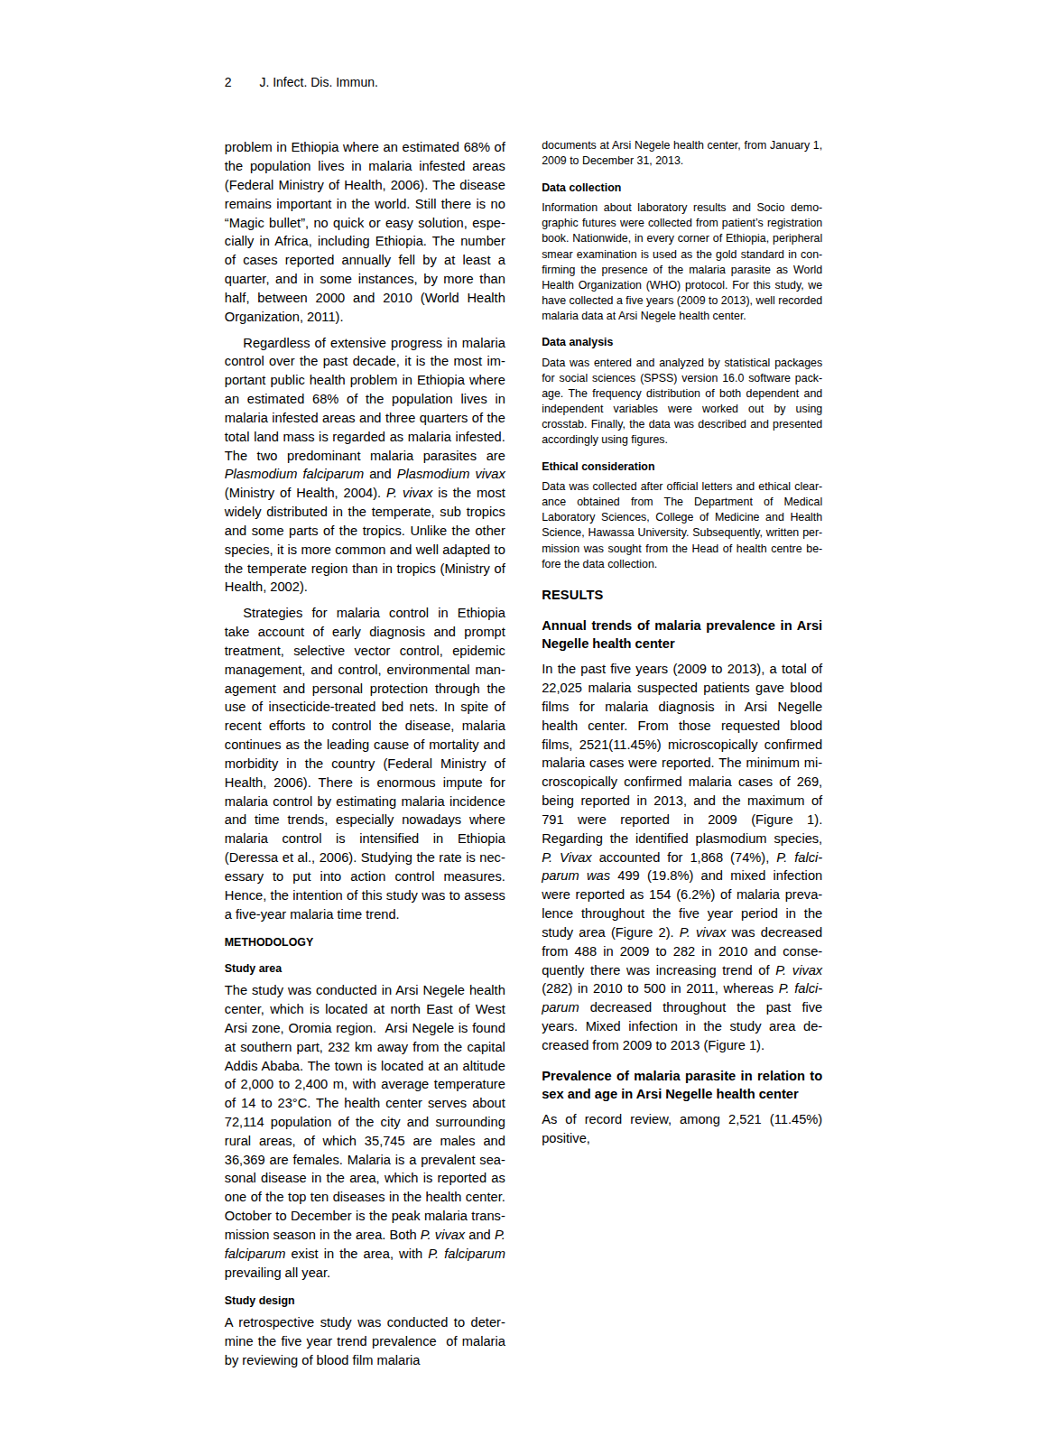2 J. Infect. Dis. Immun.
problem in Ethiopia where an estimated 68% of the population lives in malaria infested areas (Federal Ministry of Health, 2006). The disease remains important in the world. Still there is no “Magic bullet”, no quick or easy solution, especially in Africa, including Ethiopia. The number of cases reported annually fell by at least a quarter, and in some instances, by more than half, between 2000 and 2010 (World Health Organization, 2011).
Regardless of extensive progress in malaria control over the past decade, it is the most important public health problem in Ethiopia where an estimated 68% of the population lives in malaria infested areas and three quarters of the total land mass is regarded as malaria infested. The two predominant malaria parasites are Plasmodium falciparum and Plasmodium vivax (Ministry of Health, 2004). P. vivax is the most widely distributed in the temperate, sub tropics and some parts of the tropics. Unlike the other species, it is more common and well adapted to the temperate region than in tropics (Ministry of Health, 2002).
Strategies for malaria control in Ethiopia take account of early diagnosis and prompt treatment, selective vector control, epidemic management, and control, environmental management and personal protection through the use of insecticide-treated bed nets. In spite of recent efforts to control the disease, malaria continues as the leading cause of mortality and morbidity in the country (Federal Ministry of Health, 2006). There is enormous impute for malaria control by estimating malaria incidence and time trends, especially nowadays where malaria control is intensified in Ethiopia (Deressa et al., 2006). Studying the rate is necessary to put into action control measures. Hence, the intention of this study was to assess a five-year malaria time trend.
METHODOLOGY
Study area
The study was conducted in Arsi Negele health center, which is located at north East of West Arsi zone, Oromia region. Arsi Negele is found at southern part, 232 km away from the capital Addis Ababa. The town is located at an altitude of 2,000 to 2,400 m, with average temperature of 14 to 23°C. The health center serves about 72,114 population of the city and surrounding rural areas, of which 35,745 are males and 36,369 are females. Malaria is a prevalent seasonal disease in the area, which is reported as one of the top ten diseases in the health center. October to December is the peak malaria transmission season in the area. Both P. vivax and P. falciparum exist in the area, with P. falciparum prevailing all year.
Study design
A retrospective study was conducted to determine the five year trend prevalence of malaria by reviewing of blood film malaria
documents at Arsi Negele health center, from January 1, 2009 to December 31, 2013.
Data collection
Information about laboratory results and Socio demographic futures were collected from patient’s registration book. Nationwide, in every corner of Ethiopia, peripheral smear examination is used as the gold standard in confirming the presence of the malaria parasite as World Health Organization (WHO) protocol. For this study, we have collected a five years (2009 to 2013), well recorded malaria data at Arsi Negele health center.
Data analysis
Data was entered and analyzed by statistical packages for social sciences (SPSS) version 16.0 software package. The frequency distribution of both dependent and independent variables were worked out by using crosstab. Finally, the data was described and presented accordingly using figures.
Ethical consideration
Data was collected after official letters and ethical clearance obtained from The Department of Medical Laboratory Sciences, College of Medicine and Health Science, Hawassa University. Subsequently, written permission was sought from the Head of health centre before the data collection.
RESULTS
Annual trends of malaria prevalence in Arsi Negelle health center
In the past five years (2009 to 2013), a total of 22,025 malaria suspected patients gave blood films for malaria diagnosis in Arsi Negelle health center. From those requested blood films, 2521(11.45%) microscopically confirmed malaria cases were reported. The minimum microscopically confirmed malaria cases of 269, being reported in 2013, and the maximum of 791 were reported in 2009 (Figure 1). Regarding the identified plasmodium species, P. Vivax accounted for 1,868 (74%), P. falciparum was 499 (19.8%) and mixed infection were reported as 154 (6.2%) of malaria prevalence throughout the five year period in the study area (Figure 2). P. vivax was decreased from 488 in 2009 to 282 in 2010 and consequently there was increasing trend of P. vivax (282) in 2010 to 500 in 2011, whereas P. falciparum decreased throughout the past five years. Mixed infection in the study area decreased from 2009 to 2013 (Figure 1).
Prevalence of malaria parasite in relation to sex and age in Arsi Negelle health center
As of record review, among 2,521 (11.45%) positive,